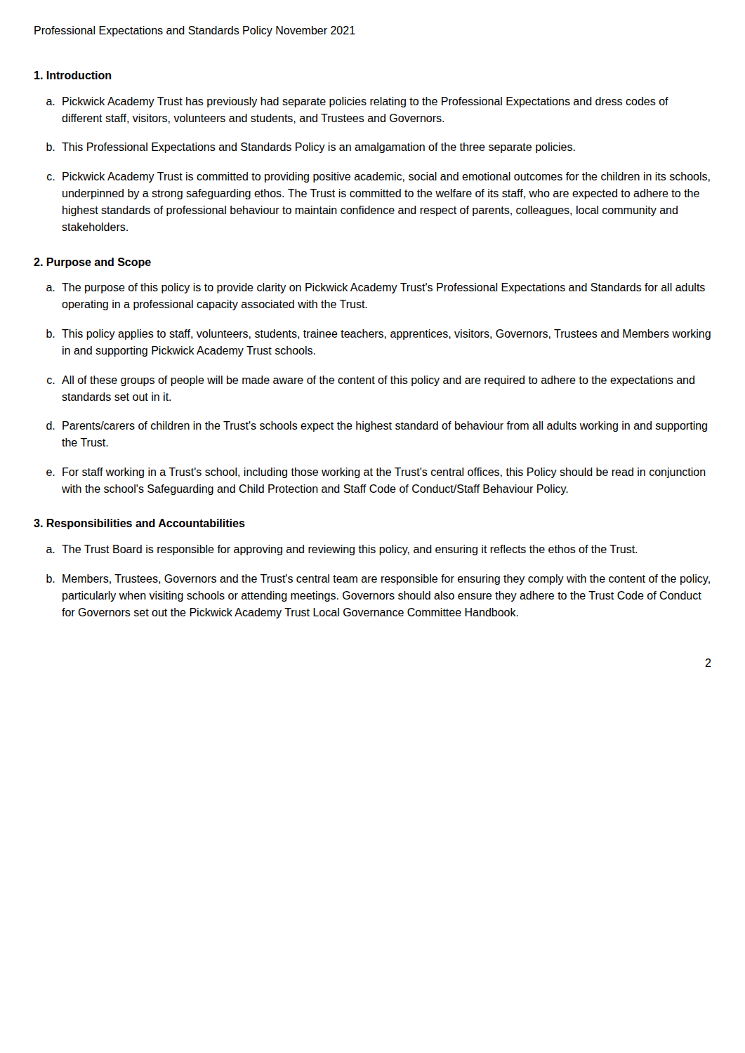Professional Expectations and Standards Policy November 2021
1. Introduction
Pickwick Academy Trust has previously had separate policies relating to the Professional Expectations and dress codes of different staff, visitors, volunteers and students, and Trustees and Governors.
This Professional Expectations and Standards Policy is an amalgamation of the three separate policies.
Pickwick Academy Trust is committed to providing positive academic, social and emotional outcomes for the children in its schools, underpinned by a strong safeguarding ethos. The Trust is committed to the welfare of its staff, who are expected to adhere to the highest standards of professional behaviour to maintain confidence and respect of parents, colleagues, local community and stakeholders.
2. Purpose and Scope
The purpose of this policy is to provide clarity on Pickwick Academy Trust's Professional Expectations and Standards for all adults operating in a professional capacity associated with the Trust.
This policy applies to staff, volunteers, students, trainee teachers, apprentices, visitors, Governors, Trustees and Members working in and supporting Pickwick Academy Trust schools.
All of these groups of people will be made aware of the content of this policy and are required to adhere to the expectations and standards set out in it.
Parents/carers of children in the Trust's schools expect the highest standard of behaviour from all adults working in and supporting the Trust.
For staff working in a Trust's school, including those working at the Trust's central offices, this Policy should be read in conjunction with the school's Safeguarding and Child Protection and Staff Code of Conduct/Staff Behaviour Policy.
3. Responsibilities and Accountabilities
The Trust Board is responsible for approving and reviewing this policy, and ensuring it reflects the ethos of the Trust.
Members, Trustees, Governors and the Trust's central team are responsible for ensuring they comply with the content of the policy, particularly when visiting schools or attending meetings. Governors should also ensure they adhere to the Trust Code of Conduct for Governors set out the Pickwick Academy Trust Local Governance Committee Handbook.
2